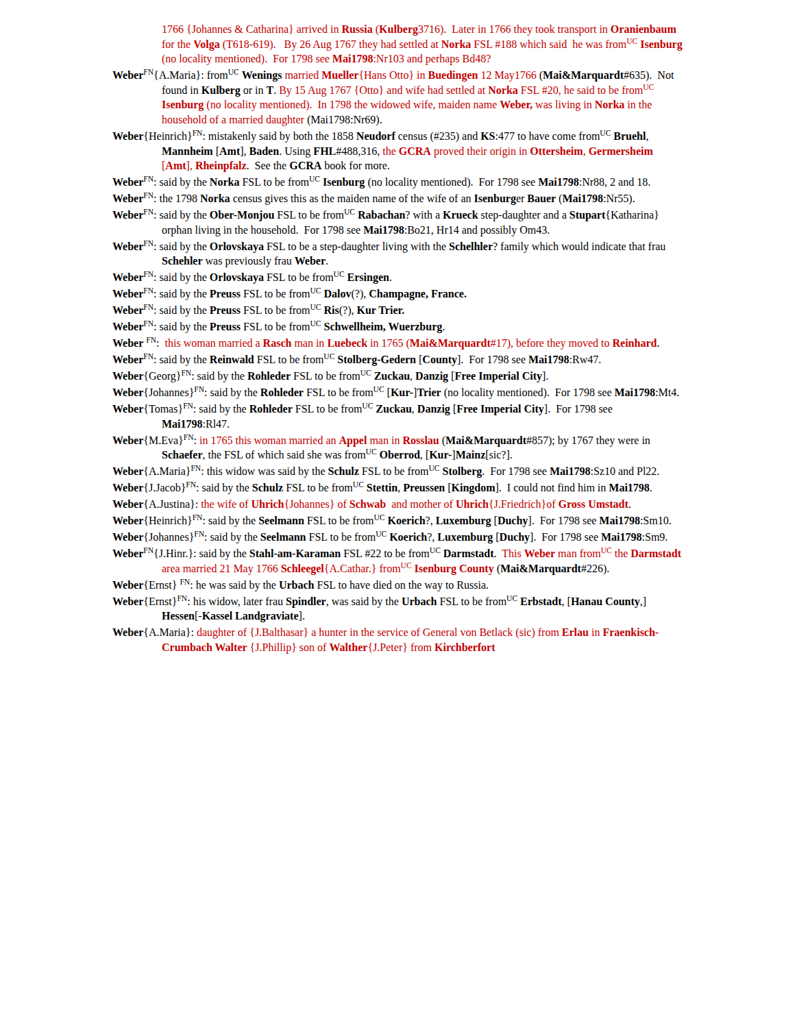1766 {Johannes & Catharina} arrived in Russia (Kulberg3716). Later in 1766 they took transport in Oranienbaum for the Volga (T618-619). By 26 Aug 1767 they had settled at Norka FSL #188 which said he was fromUC Isenburg (no locality mentioned). For 1798 see Mai1798:Nr103 and perhaps Bd48?
WeberFN{A.Maria}: fromUC Wenings married Mueller{Hans Otto} in Buedingen 12 May1766 (Mai&Marquardt#635). Not found in Kulberg or in T. By 15 Aug 1767 {Otto} and wife had settled at Norka FSL #20, he said to be fromUC Isenburg (no locality mentioned). In 1798 the widowed wife, maiden name Weber, was living in Norka in the household of a married daughter (Mai1798:Nr69).
Weber{Heinrich}FN: mistakenly said by both the 1858 Neudorf census (#235) and KS:477 to have come fromUC Bruehl, Mannheim [Amt], Baden. Using FHL#488,316, the GCRA proved their origin in Ottersheim, Germersheim [Amt], Rheinpfalz. See the GCRA book for more.
WeberFN: said by the Norka FSL to be fromUC Isenburg (no locality mentioned). For 1798 see Mai1798:Nr88, 2 and 18.
WeberFN: the 1798 Norka census gives this as the maiden name of the wife of an Isenburger Bauer (Mai1798:Nr55).
WeberFN: said by the Ober-Monjou FSL to be fromUC Rabachan? with a Krueck step-daughter and a Stupart{Katharina} orphan living in the household. For 1798 see Mai1798:Bo21, Hr14 and possibly Om43.
WeberFN: said by the Orlovskaya FSL to be a step-daughter living with the Schelhler? family which would indicate that frau Schehler was previously frau Weber.
WeberFN: said by the Orlovskaya FSL to be fromUC Ersingen.
WeberFN: said by the Preuss FSL to be fromUC Dalov(?), Champagne, France.
WeberFN: said by the Preuss FSL to be fromUC Ris(?), Kur Trier.
WeberFN: said by the Preuss FSL to be fromUC Schwellheim, Wuerzburg.
Weber FN: this woman married a Rasch man in Luebeck in 1765 (Mai&Marquardt#17), before they moved to Reinhard.
WeberFN: said by the Reinwald FSL to be fromUC Stolberg-Gedern [County]. For 1798 see Mai1798:Rw47.
Weber{Georg}FN: said by the Rohleder FSL to be fromUC Zuckau, Danzig [Free Imperial City].
Weber{Johannes}FN: said by the Rohleder FSL to be fromUC [Kur-]Trier (no locality mentioned). For 1798 see Mai1798:Mt4.
Weber{Tomas}FN: said by the Rohleder FSL to be fromUC Zuckau, Danzig [Free Imperial City]. For 1798 see Mai1798:Rl47.
Weber{M.Eva}FN: in 1765 this woman married an Appel man in Rosslau (Mai&Marquardt#857); by 1767 they were in Schaefer, the FSL of which said she was fromUC Oberrod, [Kur-]Mainz[sic?].
Weber{A.Maria}FN: this widow was said by the Schulz FSL to be fromUC Stolberg. For 1798 see Mai1798:Sz10 and Pl22.
Weber{J.Jacob}FN: said by the Schulz FSL to be fromUC Stettin, Preussen [Kingdom]. I could not find him in Mai1798.
Weber{A.Justina}: the wife of Uhrich{Johannes} of Schwab and mother of Uhrich{J.Friedrich}of Gross Umstadt.
Weber{Heinrich}FN: said by the Seelmann FSL to be fromUC Koerich?, Luxemburg [Duchy]. For 1798 see Mai1798:Sm10.
Weber{Johannes}FN: said by the Seelmann FSL to be fromUC Koerich?, Luxemburg [Duchy]. For 1798 see Mai1798:Sm9.
WeberFN{J.Hinr.}: said by the Stahl-am-Karaman FSL #22 to be fromUC Darmstadt. This Weber man fromUC the Darmstadt area married 21 May 1766 Schleegel{A.Cathar.} fromUC Isenburg County (Mai&Marquardt#226).
Weber{Ernst} FN: he was said by the Urbach FSL to have died on the way to Russia.
Weber{Ernst}FN: his widow, later frau Spindler, was said by the Urbach FSL to be fromUC Erbstadt, [Hanau County,] Hessen[-Kassel Landgraviate].
Weber{A.Maria}: daughter of {J.Balthasar} a hunter in the service of General von Betlack (sic) from Erlau in Fraenkisch-Crumbach Walter {J.Phillip} son of Walther{J.Peter} from Kirchberfort